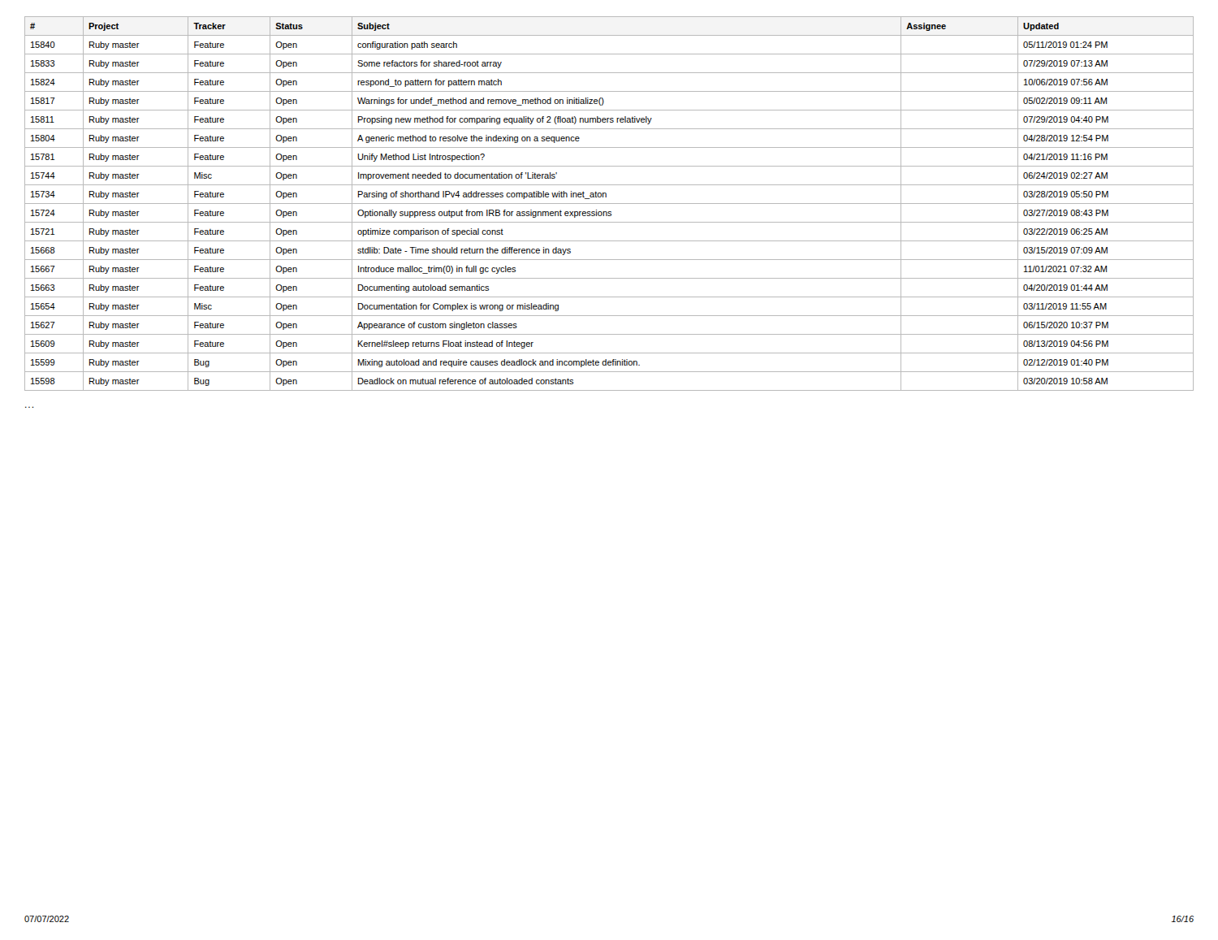| # | Project | Tracker | Status | Subject | Assignee | Updated |
| --- | --- | --- | --- | --- | --- | --- |
| 15840 | Ruby master | Feature | Open | configuration path search | | 05/11/2019 01:24 PM |
| 15833 | Ruby master | Feature | Open | Some refactors for shared-root array | | 07/29/2019 07:13 AM |
| 15824 | Ruby master | Feature | Open | respond_to pattern for pattern match | | 10/06/2019 07:56 AM |
| 15817 | Ruby master | Feature | Open | Warnings for undef_method and remove_method on initialize() | | 05/02/2019 09:11 AM |
| 15811 | Ruby master | Feature | Open | Propsing new method for comparing equality of 2 (float) numbers relatively | | 07/29/2019 04:40 PM |
| 15804 | Ruby master | Feature | Open | A generic method to resolve the indexing on a sequence | | 04/28/2019 12:54 PM |
| 15781 | Ruby master | Feature | Open | Unify Method List Introspection? | | 04/21/2019 11:16 PM |
| 15744 | Ruby master | Misc | Open | Improvement needed to documentation of 'Literals' | | 06/24/2019 02:27 AM |
| 15734 | Ruby master | Feature | Open | Parsing of shorthand IPv4 addresses compatible with inet_aton | | 03/28/2019 05:50 PM |
| 15724 | Ruby master | Feature | Open | Optionally suppress output from IRB for assignment expressions | | 03/27/2019 08:43 PM |
| 15721 | Ruby master | Feature | Open | optimize comparison of special const | | 03/22/2019 06:25 AM |
| 15668 | Ruby master | Feature | Open | stdlib: Date - Time should return the difference in days | | 03/15/2019 07:09 AM |
| 15667 | Ruby master | Feature | Open | Introduce malloc_trim(0) in full gc cycles | | 11/01/2021 07:32 AM |
| 15663 | Ruby master | Feature | Open | Documenting autoload semantics | | 04/20/2019 01:44 AM |
| 15654 | Ruby master | Misc | Open | Documentation for Complex is wrong or misleading | | 03/11/2019 11:55 AM |
| 15627 | Ruby master | Feature | Open | Appearance of custom singleton classes | | 06/15/2020 10:37 PM |
| 15609 | Ruby master | Feature | Open | Kernel#sleep returns Float instead of Integer | | 08/13/2019 04:56 PM |
| 15599 | Ruby master | Bug | Open | Mixing autoload and require causes deadlock and incomplete definition. | | 02/12/2019 01:40 PM |
| 15598 | Ruby master | Bug | Open | Deadlock on mutual reference of autoloaded constants | | 03/20/2019 10:58 AM |
...
07/07/2022 16/16